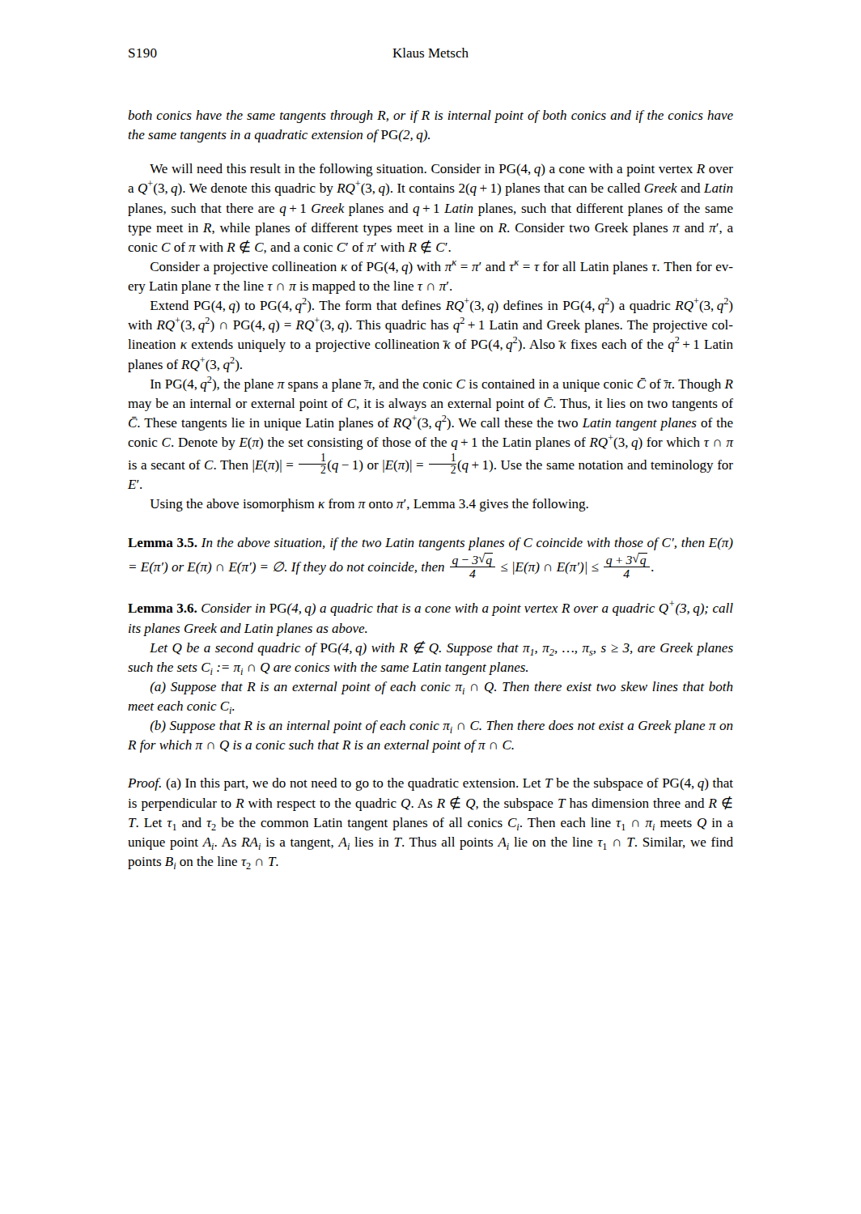S190
Klaus Metsch
both conics have the same tangents through R, or if R is internal point of both conics and if the conics have the same tangents in a quadratic extension of PG(2, q).
We will need this result in the following situation. Consider in PG(4, q) a cone with a point vertex R over a Q+(3, q). We denote this quadric by RQ+(3, q). It contains 2(q + 1) planes that can be called Greek and Latin planes, such that there are q + 1 Greek planes and q + 1 Latin planes, such that different planes of the same type meet in R, while planes of different types meet in a line on R. Consider two Greek planes π and π′, a conic C of π with R ∉ C, and a conic C′ of π′ with R ∉ C′.
Consider a projective collineation κ of PG(4, q) with πκ = π′ and τκ = τ for all Latin planes τ. Then for every Latin plane τ the line τ ∩ π is mapped to the line τ ∩ π′.
Extend PG(4, q) to PG(4, q2). The form that defines RQ+(3, q) defines in PG(4, q2) a quadric RQ+(3, q2) with RQ+(3, q2) ∩ PG(4, q) = RQ+(3, q). This quadric has q2 + 1 Latin and Greek planes. The projective collineation κ extends uniquely to a projective collineation ̄κ of PG(4, q2). Also ̄κ fixes each of the q2 + 1 Latin planes of RQ+(3, q2).
In PG(4, q2), the plane π spans a plane ̄π, and the conic C is contained in a unique conic C̄ of ̄π. Though R may be an internal or external point of C, it is always an external point of C̄. Thus, it lies on two tangents of C̄. These tangents lie in unique Latin planes of RQ+(3, q2). We call these the two Latin tangent planes of the conic C. Denote by E(π) the set consisting of those of the q + 1 the Latin planes of RQ+(3, q) for which τ ∩ π is a secant of C. Then |E(π)| = 12(q − 1) or |E(π)| = 12(q + 1). Use the same notation and teminology for E′.
Using the above isomorphism κ from π onto π′, Lemma 3.4 gives the following.
Lemma 3.5. In the above situation, if the two Latin tangents planes of C coincide with those of C′, then E(π) = E(π′) or E(π) ∩ E(π′) = ∅. If they do not coincide, then q − 3q 4 ≤ |E(π) ∩ E(π′)| ≤ q + 3q 4.
Lemma 3.6. Consider in PG(4, q) a quadric that is a cone with a point vertex R over a quadric Q+(3, q); call its planes Greek and Latin planes as above.
Let Q be a second quadric of PG(4, q) with R ∉ Q. Suppose that π1, π2, …, πs, s ≥ 3, are Greek planes such the sets Ci := πi ∩ Q are conics with the same Latin tangent planes.
(a) Suppose that R is an external point of each conic πi ∩ Q. Then there exist two skew lines that both meet each conic Ci.
(b) Suppose that R is an internal point of each conic πi ∩ C. Then there does not exist a Greek plane π on R for which π ∩ Q is a conic such that R is an external point of π ∩ C.
Proof. (a) In this part, we do not need to go to the quadratic extension. Let T be the subspace of PG(4, q) that is perpendicular to R with respect to the quadric Q. As R ∉ Q, the subspace T has dimension three and R ∉ T. Let τ1 and τ2 be the common Latin tangent planes of all conics Ci. Then each line τ1 ∩ πi meets Q in a unique point Ai. As RAi is a tangent, Ai lies in T. Thus all points Ai lie on the line τ1 ∩ T. Similar, we find points Bi on the line τ2 ∩ T.